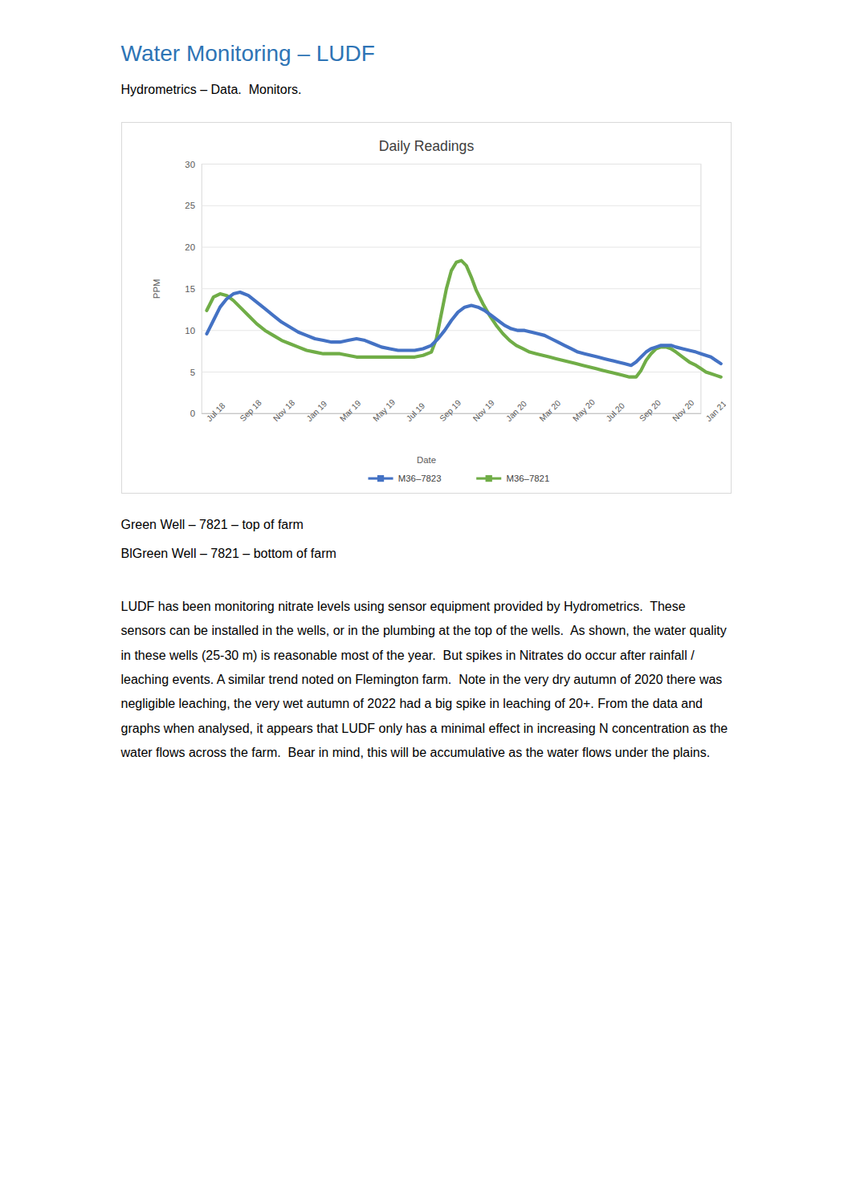Water Monitoring – LUDF
Hydrometrics – Data. Monitors.
Daily Readings Daily Readings 30 25 20 15 10 5 0 PPM Jul 18 Sep 18 Nov 18 Jan 19 Mar 19 May 19 Jul 19 Sep 19 Nov 19 Jan 20 Mar 20 May 20 Jul 20 Sep 20 Nov 20 Jan 21 Mar 21 May 21 Date M36–7823 M36–7821
Green Well – 7821 – top of farm
BlGreen Well – 7821 – bottom of farm
LUDF has been monitoring nitrate levels using sensor equipment provided by Hydrometrics. These sensors can be installed in the wells, or in the plumbing at the top of the wells. As shown, the water quality in these wells (25-30 m) is reasonable most of the year. But spikes in Nitrates do occur after rainfall / leaching events. A similar trend noted on Flemington farm. Note in the very dry autumn of 2020 there was negligible leaching, the very wet autumn of 2022 had a big spike in leaching of 20+. From the data and graphs when analysed, it appears that LUDF only has a minimal effect in increasing N concentration as the water flows across the farm. Bear in mind, this will be accumulative as the water flows under the plains.